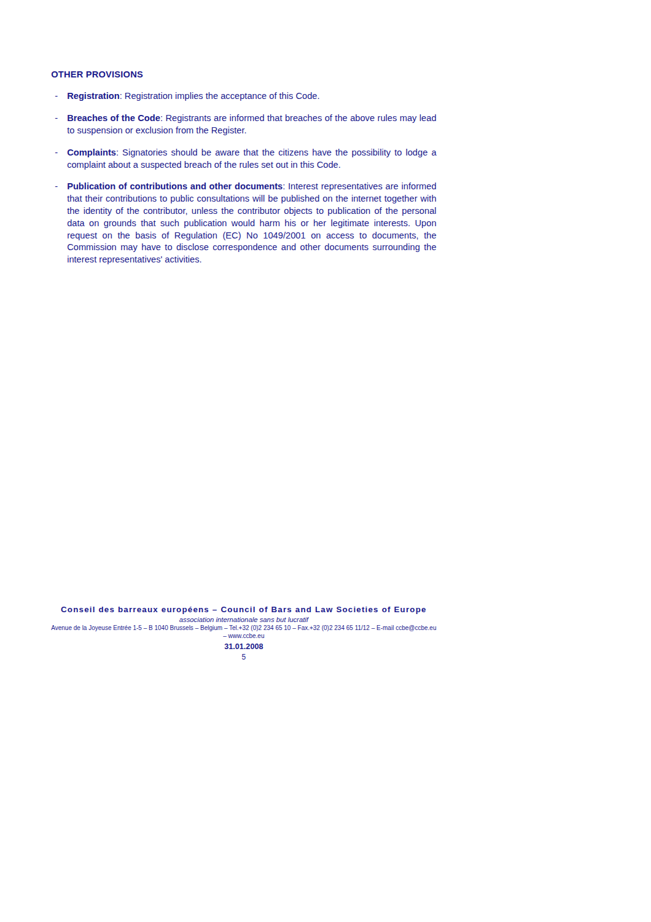OTHER PROVISIONS
Registration: Registration implies the acceptance of this Code.
Breaches of the Code: Registrants are informed that breaches of the above rules may lead to suspension or exclusion from the Register.
Complaints: Signatories should be aware that the citizens have the possibility to lodge a complaint about a suspected breach of the rules set out in this Code.
Publication of contributions and other documents: Interest representatives are informed that their contributions to public consultations will be published on the internet together with the identity of the contributor, unless the contributor objects to publication of the personal data on grounds that such publication would harm his or her legitimate interests. Upon request on the basis of Regulation (EC) No 1049/2001 on access to documents, the Commission may have to disclose correspondence and other documents surrounding the interest representatives' activities.
Conseil des barreaux européens – Council of Bars and Law Societies of Europe
association internationale sans but lucratif
Avenue de la Joyeuse Entrée 1-5 – B 1040 Brussels – Belgium – Tel.+32 (0)2 234 65 10 – Fax.+32 (0)2 234 65 11/12 – E-mail ccbe@ccbe.eu – www.ccbe.eu
31.01.2008
5